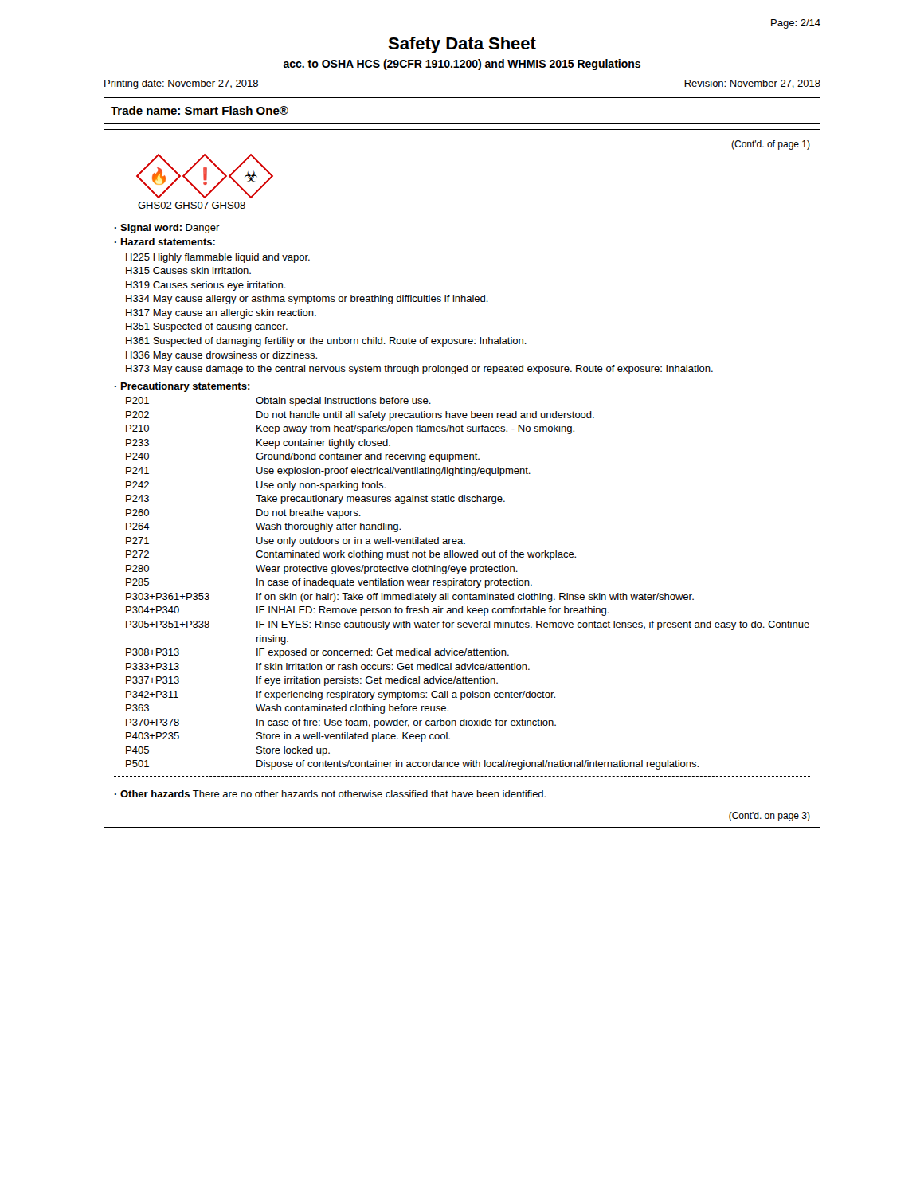Page: 2/14
Safety Data Sheet
acc. to OSHA HCS (29CFR 1910.1200) and WHMIS 2015 Regulations
Printing date: November 27, 2018 Revision: November 27, 2018
Trade name: Smart Flash One®
(Cont'd. of page 1)
🔥
❗
☣
GHS02 GHS07 GHS08
· Signal word: Danger
· Hazard statements:
H225 Highly flammable liquid and vapor.
H315 Causes skin irritation.
H319 Causes serious eye irritation.
H334 May cause allergy or asthma symptoms or breathing difficulties if inhaled.
H317 May cause an allergic skin reaction.
H351 Suspected of causing cancer.
H361 Suspected of damaging fertility or the unborn child. Route of exposure: Inhalation.
H336 May cause drowsiness or dizziness.
H373 May cause damage to the central nervous system through prolonged or repeated exposure. Route of exposure: Inhalation.
· Precautionary statements:
| P201 | Obtain special instructions before use. |
| P202 | Do not handle until all safety precautions have been read and understood. |
| P210 | Keep away from heat/sparks/open flames/hot surfaces. - No smoking. |
| P233 | Keep container tightly closed. |
| P240 | Ground/bond container and receiving equipment. |
| P241 | Use explosion-proof electrical/ventilating/lighting/equipment. |
| P242 | Use only non-sparking tools. |
| P243 | Take precautionary measures against static discharge. |
| P260 | Do not breathe vapors. |
| P264 | Wash thoroughly after handling. |
| P271 | Use only outdoors or in a well-ventilated area. |
| P272 | Contaminated work clothing must not be allowed out of the workplace. |
| P280 | Wear protective gloves/protective clothing/eye protection. |
| P285 | In case of inadequate ventilation wear respiratory protection. |
| P303+P361+P353 | If on skin (or hair): Take off immediately all contaminated clothing. Rinse skin with water/shower. |
| P304+P340 | IF INHALED: Remove person to fresh air and keep comfortable for breathing. |
| P305+P351+P338 | IF IN EYES: Rinse cautiously with water for several minutes. Remove contact lenses, if present and easy to do. Continue rinsing. |
| P308+P313 | IF exposed or concerned: Get medical advice/attention. |
| P333+P313 | If skin irritation or rash occurs: Get medical advice/attention. |
| P337+P313 | If eye irritation persists: Get medical advice/attention. |
| P342+P311 | If experiencing respiratory symptoms: Call a poison center/doctor. |
| P363 | Wash contaminated clothing before reuse. |
| P370+P378 | In case of fire: Use foam, powder, or carbon dioxide for extinction. |
| P403+P235 | Store in a well-ventilated place. Keep cool. |
| P405 | Store locked up. |
| P501 | Dispose of contents/container in accordance with local/regional/national/international regulations. |
· Other hazards There are no other hazards not otherwise classified that have been identified.
(Cont'd. on page 3)